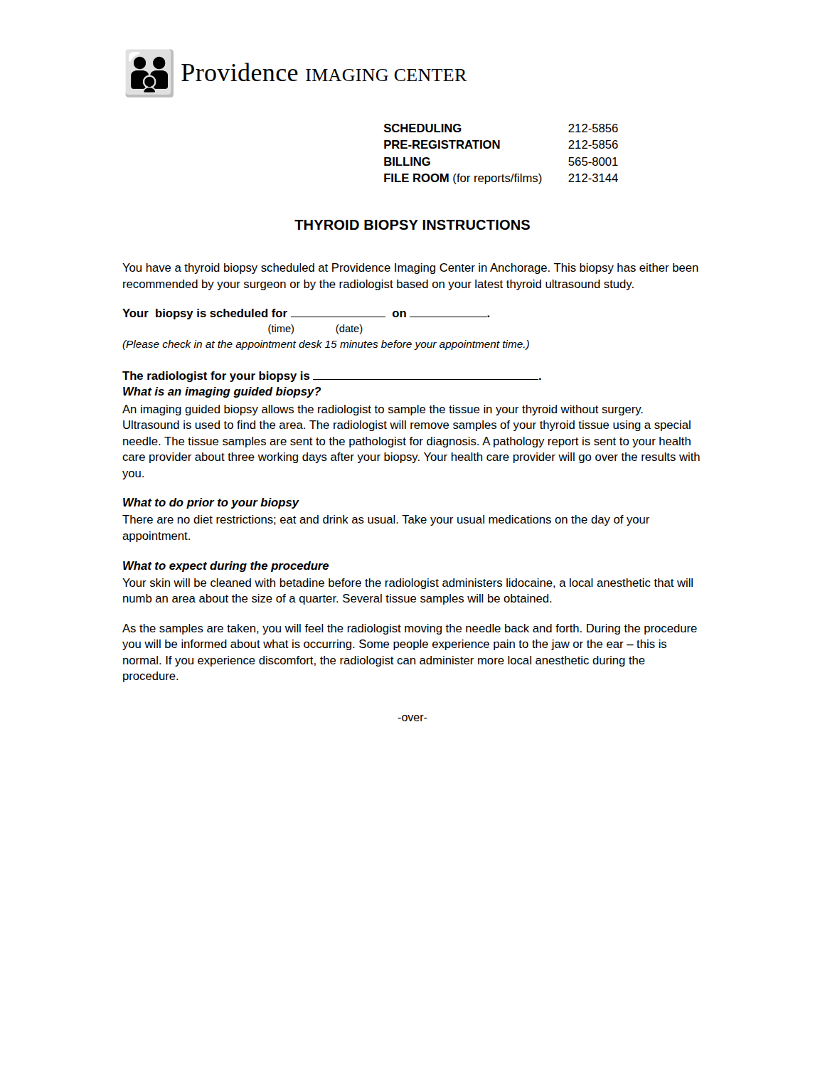👪
Providence IMAGING CENTER
| SCHEDULING | 212-5856 |
| PRE-REGISTRATION | 212-5856 |
| BILLING | 565-8001 |
| FILE ROOM (for reports/films) | 212-3144 |
THYROID BIOPSY INSTRUCTIONS
You have a thyroid biopsy scheduled at Providence Imaging Center in Anchorage. This biopsy has either been recommended by your surgeon or by the radiologist based on your latest thyroid ultrasound study.
Your biopsy is scheduled for on .
(time)(date)
(Please check in at the appointment desk 15 minutes before your appointment time.)
The radiologist for your biopsy is .
What is an imaging guided biopsy?
An imaging guided biopsy allows the radiologist to sample the tissue in your thyroid without surgery. Ultrasound is used to find the area. The radiologist will remove samples of your thyroid tissue using a special needle. The tissue samples are sent to the pathologist for diagnosis. A pathology report is sent to your health care provider about three working days after your biopsy. Your health care provider will go over the results with you.
What to do prior to your biopsy
There are no diet restrictions; eat and drink as usual. Take your usual medications on the day of your appointment.
What to expect during the procedure
Your skin will be cleaned with betadine before the radiologist administers lidocaine, a local anesthetic that will numb an area about the size of a quarter. Several tissue samples will be obtained.
As the samples are taken, you will feel the radiologist moving the needle back and forth. During the procedure you will be informed about what is occurring. Some people experience pain to the jaw or the ear – this is normal. If you experience discomfort, the radiologist can administer more local anesthetic during the procedure.
-over-